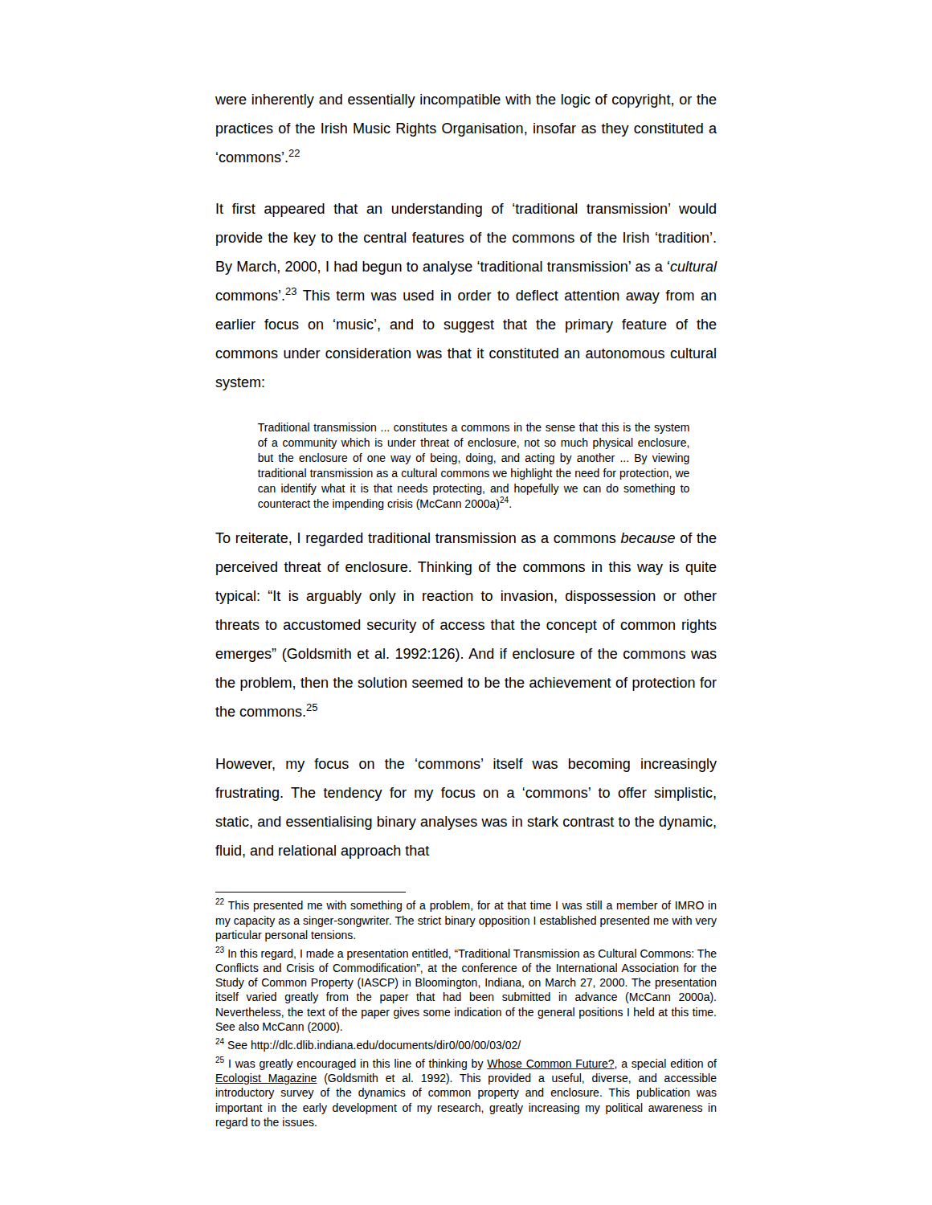were inherently and essentially incompatible with the logic of copyright, or the practices of the Irish Music Rights Organisation, insofar as they constituted a ‘commons’.22
It first appeared that an understanding of ‘traditional transmission’ would provide the key to the central features of the commons of the Irish ‘tradition’. By March, 2000, I had begun to analyse ‘traditional transmission’ as a ‘cultural commons’.23 This term was used in order to deflect attention away from an earlier focus on ‘music’, and to suggest that the primary feature of the commons under consideration was that it constituted an autonomous cultural system:
Traditional transmission ... constitutes a commons in the sense that this is the system of a community which is under threat of enclosure, not so much physical enclosure, but the enclosure of one way of being, doing, and acting by another ... By viewing traditional transmission as a cultural commons we highlight the need for protection, we can identify what it is that needs protecting, and hopefully we can do something to counteract the impending crisis (McCann 2000a)24.
To reiterate, I regarded traditional transmission as a commons because of the perceived threat of enclosure. Thinking of the commons in this way is quite typical: “It is arguably only in reaction to invasion, dispossession or other threats to accustomed security of access that the concept of common rights emerges” (Goldsmith et al. 1992:126). And if enclosure of the commons was the problem, then the solution seemed to be the achievement of protection for the commons.25
However, my focus on the ‘commons’ itself was becoming increasingly frustrating. The tendency for my focus on a ‘commons’ to offer simplistic, static, and essentialising binary analyses was in stark contrast to the dynamic, fluid, and relational approach that
22 This presented me with something of a problem, for at that time I was still a member of IMRO in my capacity as a singer-songwriter. The strict binary opposition I established presented me with very particular personal tensions.
23 In this regard, I made a presentation entitled, “Traditional Transmission as Cultural Commons: The Conflicts and Crisis of Commodification”, at the conference of the International Association for the Study of Common Property (IASCP) in Bloomington, Indiana, on March 27, 2000. The presentation itself varied greatly from the paper that had been submitted in advance (McCann 2000a). Nevertheless, the text of the paper gives some indication of the general positions I held at this time. See also McCann (2000).
24 See http://dlc.dlib.indiana.edu/documents/dir0/00/00/03/02/
25 I was greatly encouraged in this line of thinking by Whose Common Future?, a special edition of Ecologist Magazine (Goldsmith et al. 1992). This provided a useful, diverse, and accessible introductory survey of the dynamics of common property and enclosure. This publication was important in the early development of my research, greatly increasing my political awareness in regard to the issues.